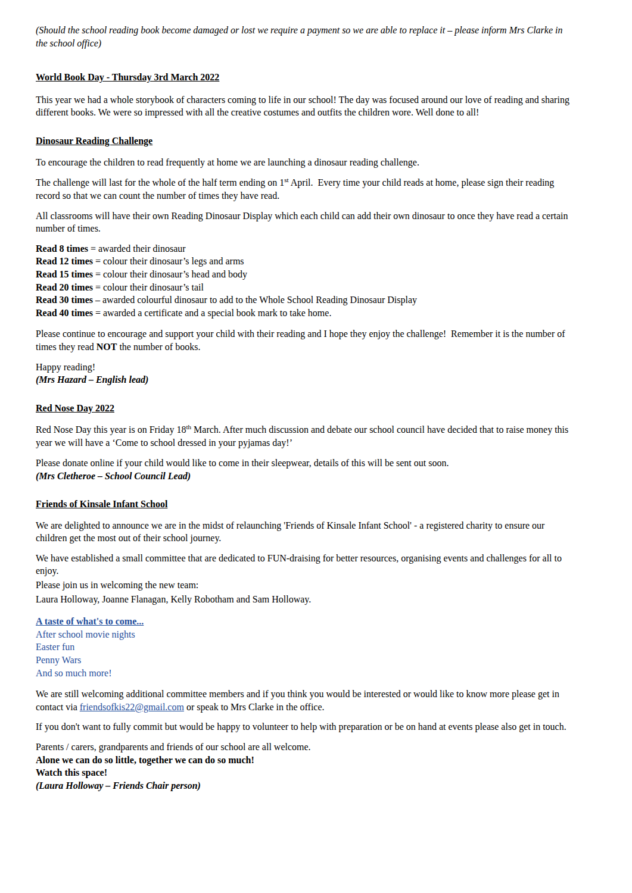(Should the school reading book become damaged or lost we require a payment so we are able to replace it – please inform Mrs Clarke in the school office)
World Book Day - Thursday 3rd March 2022
This year we had a whole storybook of characters coming to life in our school! The day was focused around our love of reading and sharing different books. We were so impressed with all the creative costumes and outfits the children wore. Well done to all!
Dinosaur Reading Challenge
To encourage the children to read frequently at home we are launching a dinosaur reading challenge.
The challenge will last for the whole of the half term ending on 1st April. Every time your child reads at home, please sign their reading record so that we can count the number of times they have read.
All classrooms will have their own Reading Dinosaur Display which each child can add their own dinosaur to once they have read a certain number of times.
Read 8 times = awarded their dinosaur
Read 12 times = colour their dinosaur’s legs and arms
Read 15 times = colour their dinosaur’s head and body
Read 20 times = colour their dinosaur’s tail
Read 30 times – awarded colourful dinosaur to add to the Whole School Reading Dinosaur Display
Read 40 times = awarded a certificate and a special book mark to take home.
Please continue to encourage and support your child with their reading and I hope they enjoy the challenge! Remember it is the number of times they read NOT the number of books.
Happy reading!
(Mrs Hazard – English lead)
Red Nose Day 2022
Red Nose Day this year is on Friday 18th March. After much discussion and debate our school council have decided that to raise money this year we will have a ‘Come to school dressed in your pyjamas day!’
Please donate online if your child would like to come in their sleepwear, details of this will be sent out soon.
(Mrs Cletheroe – School Council Lead)
Friends of Kinsale Infant School
We are delighted to announce we are in the midst of relaunching 'Friends of Kinsale Infant School' - a registered charity to ensure our children get the most out of their school journey.
We have established a small committee that are dedicated to FUN-draising for better resources, organising events and challenges for all to enjoy.
Please join us in welcoming the new team:
Laura Holloway, Joanne Flanagan, Kelly Robotham and Sam Holloway.
A taste of what's to come...
After school movie nights
Easter fun
Penny Wars
And so much more!
We are still welcoming additional committee members and if you think you would be interested or would like to know more please get in contact via friendsofkis22@gmail.com or speak to Mrs Clarke in the office.
If you don't want to fully commit but would be happy to volunteer to help with preparation or be on hand at events please also get in touch.
Parents / carers, grandparents and friends of our school are all welcome.
Alone we can do so little, together we can do so much!
Watch this space!
(Laura Holloway – Friends Chair person)